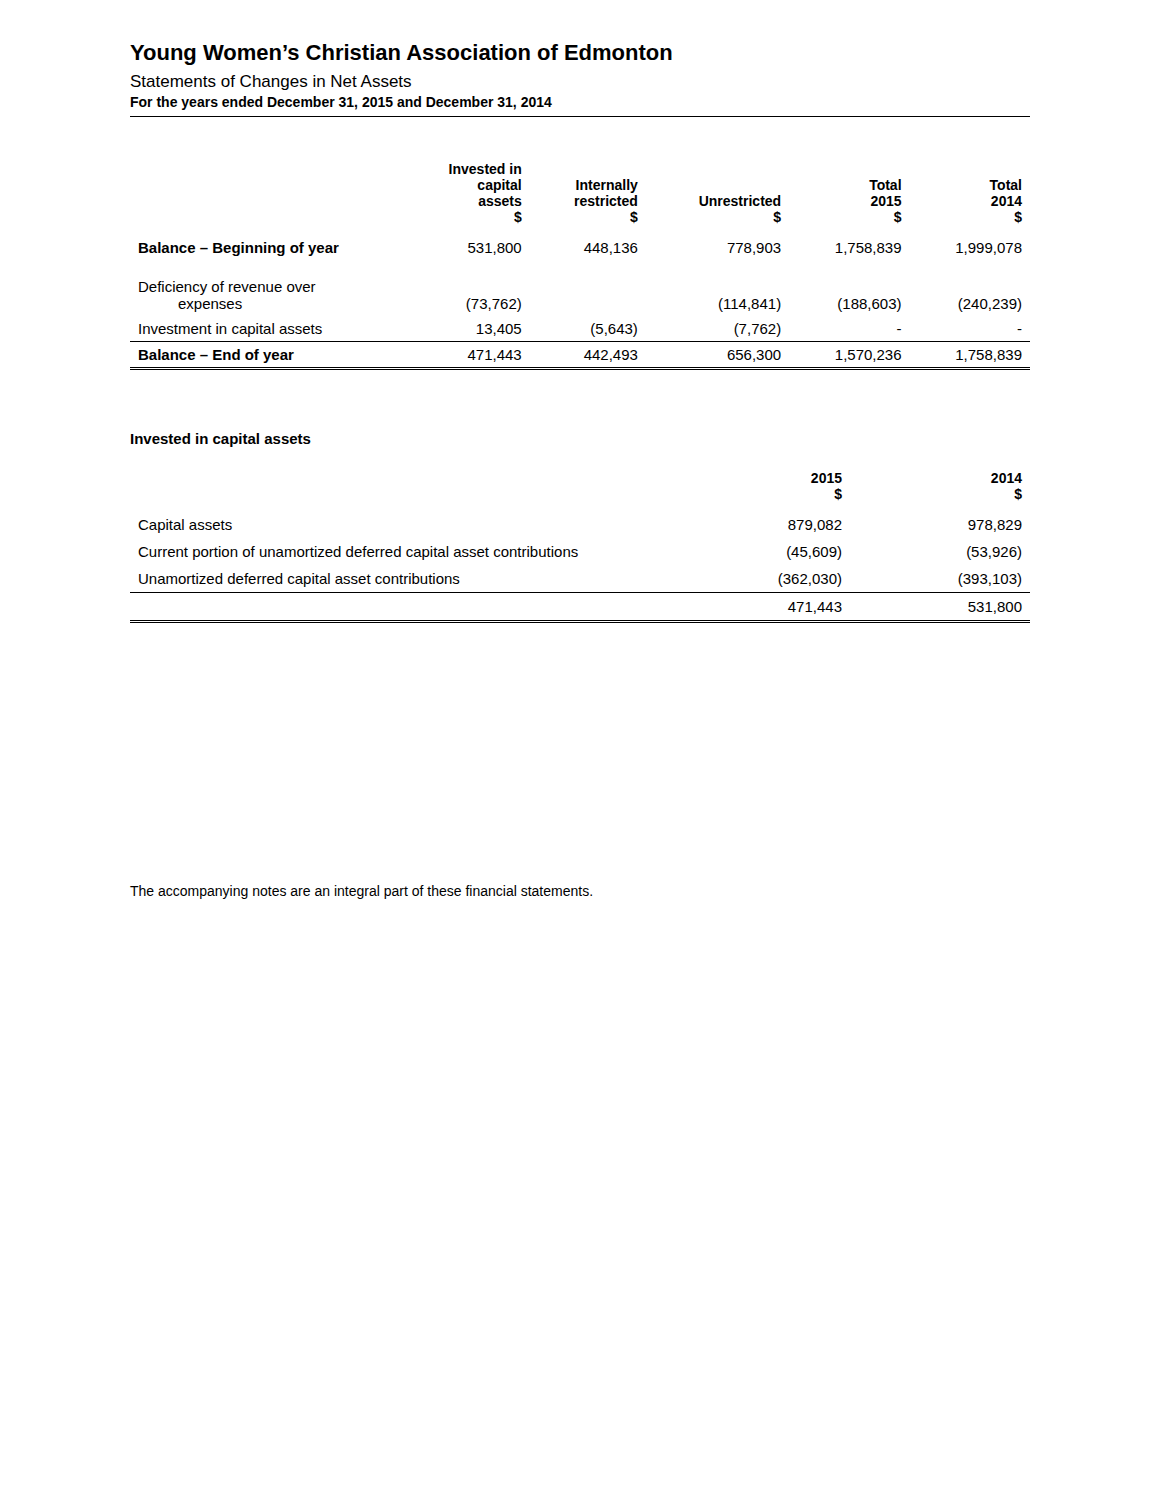Young Women’s Christian Association of Edmonton
Statements of Changes in Net Assets
For the years ended December 31, 2015 and December 31, 2014
| | Invested in capital assets $ | Internally restricted $ | Unrestricted $ | Total 2015 $ | Total 2014 $ |
| --- | --- | --- | --- | --- | --- |
| Balance – Beginning of year | 531,800 | 448,136 | 778,903 | 1,758,839 | 1,999,078 |
| Deficiency of revenue over expenses | (73,762) | | (114,841) | (188,603) | (240,239) |
| Investment in capital assets | 13,405 | (5,643) | (7,762) | - | - |
| Balance – End of year | 471,443 | 442,493 | 656,300 | 1,570,236 | 1,758,839 |
Invested in capital assets
| | 2015 $ | 2014 $ |
| --- | --- | --- |
| Capital assets | 879,082 | 978,829 |
| Current portion of unamortized deferred capital asset contributions | (45,609) | (53,926) |
| Unamortized deferred capital asset contributions | (362,030) | (393,103) |
| | 471,443 | 531,800 |
The accompanying notes are an integral part of these financial statements.